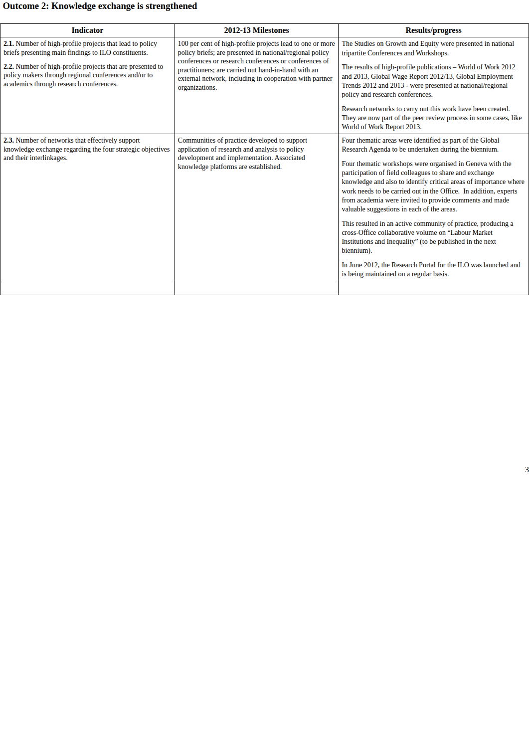Outcome 2: Knowledge exchange is strengthened
| Indicator | 2012-13 Milestones | Results/progress |
| --- | --- | --- |
| 2.1. Number of high-profile projects that lead to policy briefs presenting main findings to ILO constituents. 2.2. Number of high-profile projects that are presented to policy makers through regional conferences and/or to academics through research conferences. | 100 per cent of high-profile projects lead to one or more policy briefs; are presented in national/regional policy conferences or research conferences or conferences of practitioners; are carried out hand-in-hand with an external network, including in cooperation with partner organizations. | The Studies on Growth and Equity were presented in national tripartite Conferences and Workshops. The results of high-profile publications – World of Work 2012 and 2013, Global Wage Report 2012/13, Global Employment Trends 2012 and 2013 - were presented at national/regional policy and research conferences. Research networks to carry out this work have been created. They are now part of the peer review process in some cases, like World of Work Report 2013. |
| 2.3. Number of networks that effectively support knowledge exchange regarding the four strategic objectives and their interlinkages. | Communities of practice developed to support application of research and analysis to policy development and implementation. Associated knowledge platforms are established. | Four thematic areas were identified as part of the Global Research Agenda to be undertaken during the biennium. Four thematic workshops were organised in Geneva with the participation of field colleagues to share and exchange knowledge and also to identify critical areas of importance where work needs to be carried out in the Office. In addition, experts from academia were invited to provide comments and made valuable suggestions in each of the areas. This resulted in an active community of practice, producing a cross-Office collaborative volume on “Labour Market Institutions and Inequality” (to be published in the next biennium). In June 2012, the Research Portal for the ILO was launched and is being maintained on a regular basis. |
3